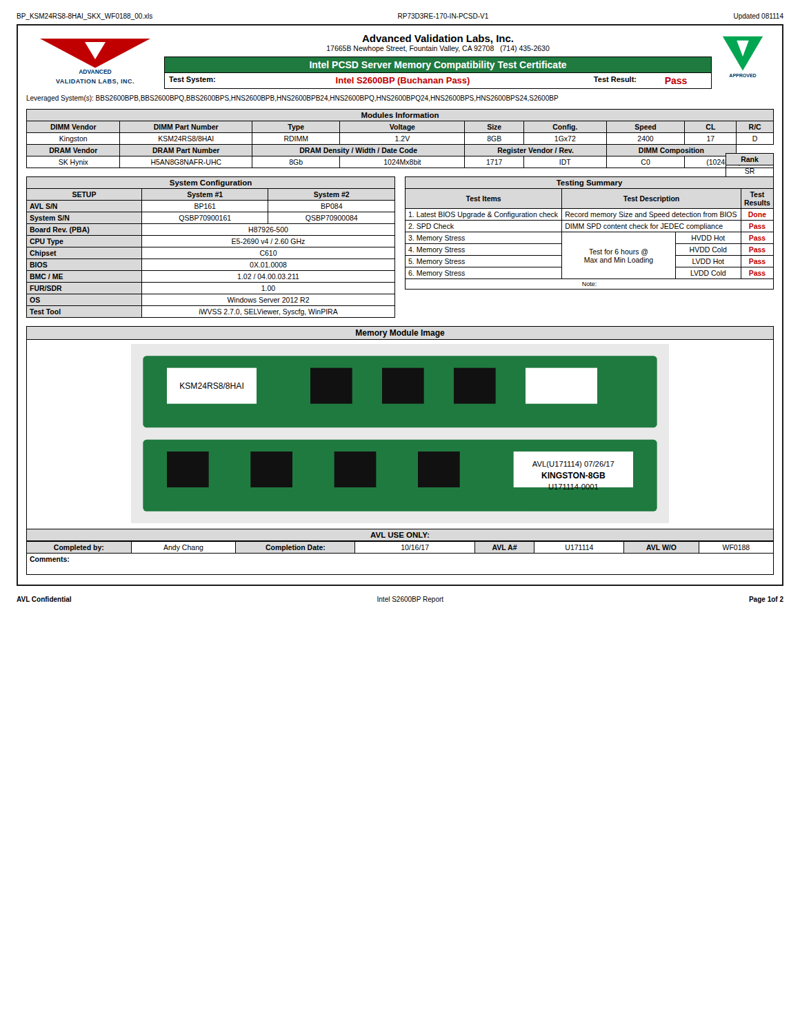BP_KSM24RS8-8HAI_SKX_WF0188_00.xls
RP73D3RE-170-IN-PCSD-V1
Updated 081114
VALIDATION LABS, INC.
Advanced Validation Labs, Inc.
17665B Newhope Street, Fountain Valley, CA 92708 (714) 435-2630
Intel PCSD Server Memory Compatibility Test Certificate
Test System:
Intel S2600BP (Buchanan Pass)
Test Result:
Pass
Leveraged System(s): BBS2600BPB,BBS2600BPQ,BBS2600BPS,HNS2600BPB,HNS2600BPB24,HNS2600BPQ,HNS2600BPQ24,HNS2600BPS,HNS2600BPS24,S2600BP
| Modules Information |
| DIMM Vendor | DIMM Part Number | Type | Voltage | Size | Config. | Speed | CL | R/C |
| Kingston | KSM24RS8/8HAI | RDIMM | 1.2V | 8GB | 1Gx72 | 2400 | 17 | D |
| DRAM Vendor | DRAM Part Number | DRAM Density / Width / Date Code | Register Vendor / Rev. | DIMM Composition |
| SK Hynix | H5AN8G8NAFR-UHC | 8Gb | 1024Mx8bit | 1717 | IDT | C0 | (1024Mx8)*72 |
| Rank |
| SR |
| System Configuration |
| SETUP | System #1 | System #2 |
| AVL S/N | BP161 | BP084 |
| System S/N | QSBP70900161 | QSBP70900084 |
| Board Rev. (PBA) | H87926-500 |
| CPU Type | E5-2690 v4 / 2.60 GHz |
| Chipset | C610 |
| BIOS | 0X.01.0008 |
| BMC / ME | 1.02 / 04.00.03.211 |
| FUR/SDR | 1.00 |
| OS | Windows Server 2012 R2 |
| Test Tool | iWVSS 2.7.0, SELViewer, Syscfg, WinPIRA |
| Testing Summary |
| Test Items | Test Description | Test Results |
| 1. Latest BIOS Upgrade & Configuration check | Record memory Size and Speed detection from BIOS | Done |
| 2. SPD Check | DIMM SPD content check for JEDEC compliance | Pass |
| 3. Memory Stress | Test for 6 hours @ Max and Min Loading | HVDD Hot | Pass |
| 4. Memory Stress | HVDD Cold | Pass |
| 5. Memory Stress | LVDD Hot | Pass |
| 6. Memory Stress | LVDD Cold | Pass |
| Note: |
Memory Module Image
AVL USE ONLY:
| Completed by: | Andy Chang | Completion Date: | 10/16/17 | AVL A# | U171114 | AVL W/O | WF0188 |
Comments:
AVL Confidential
Intel S2600BP Report
Page 1of 2